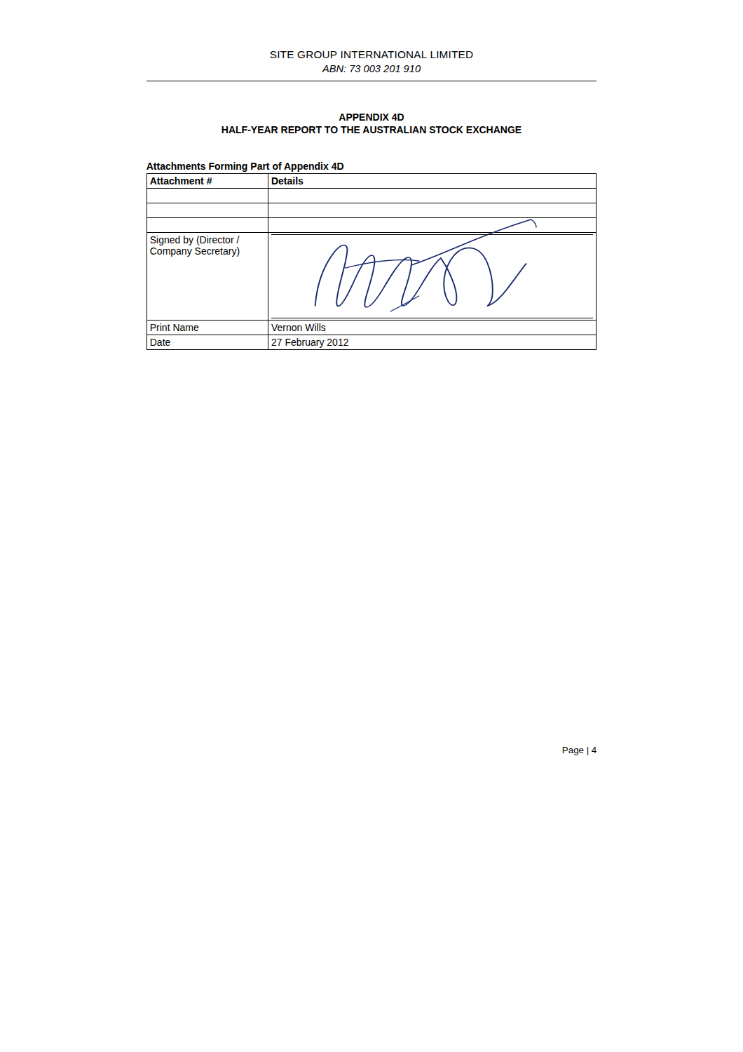SITE GROUP INTERNATIONAL LIMITED
ABN: 73 003 201 910
APPENDIX 4D
HALF-YEAR REPORT TO THE AUSTRALIAN STOCK EXCHANGE
Attachments Forming Part of Appendix 4D
| Attachment # | Details |
| --- | --- |
| Signed by (Director / Company Secretary) | |
| Print Name | Vernon Wills |
| Date | 27 February 2012 |
Page | 4